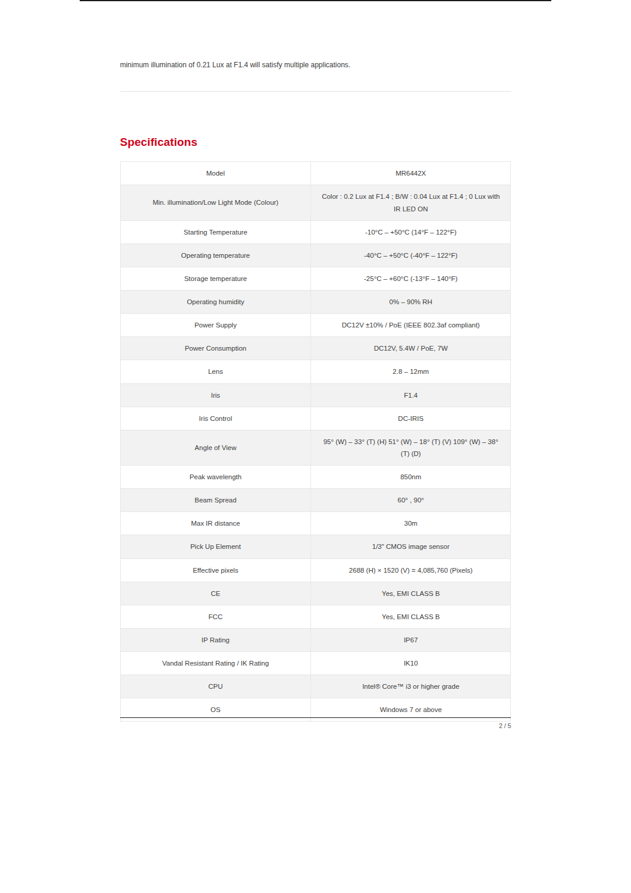minimum illumination of 0.21 Lux at F1.4 will satisfy multiple applications.
Specifications
| Model | MR6442X |
| Min. illumination/Low Light Mode (Colour) | Color : 0.2 Lux at F1.4 ; B/W : 0.04 Lux at F1.4 ; 0 Lux with IR LED ON |
| Starting Temperature | -10°C – +50°C (14°F – 122°F) |
| Operating temperature | -40°C – +50°C (-40°F – 122°F) |
| Storage temperature | -25°C – +60°C (-13°F – 140°F) |
| Operating humidity | 0% – 90% RH |
| Power Supply | DC12V ±10% / PoE (IEEE 802.3af compliant) |
| Power Consumption | DC12V, 5.4W / PoE, 7W |
| Lens | 2.8 – 12mm |
| Iris | F1.4 |
| Iris Control | DC-IRIS |
| Angle of View | 95° (W) – 33° (T) (H) 51° (W) – 18° (T) (V) 109° (W) – 38° (T) (D) |
| Peak wavelength | 850nm |
| Beam Spread | 60° , 90° |
| Max IR distance | 30m |
| Pick Up Element | 1/3" CMOS image sensor |
| Effective pixels | 2688 (H) × 1520 (V) = 4,085,760 (Pixels) |
| CE | Yes, EMI CLASS B |
| FCC | Yes, EMI CLASS B |
| IP Rating | IP67 |
| Vandal Resistant Rating / IK Rating | IK10 |
| CPU | Intel® Core™ i3 or higher grade |
| OS | Windows 7 or above |
2 / 5